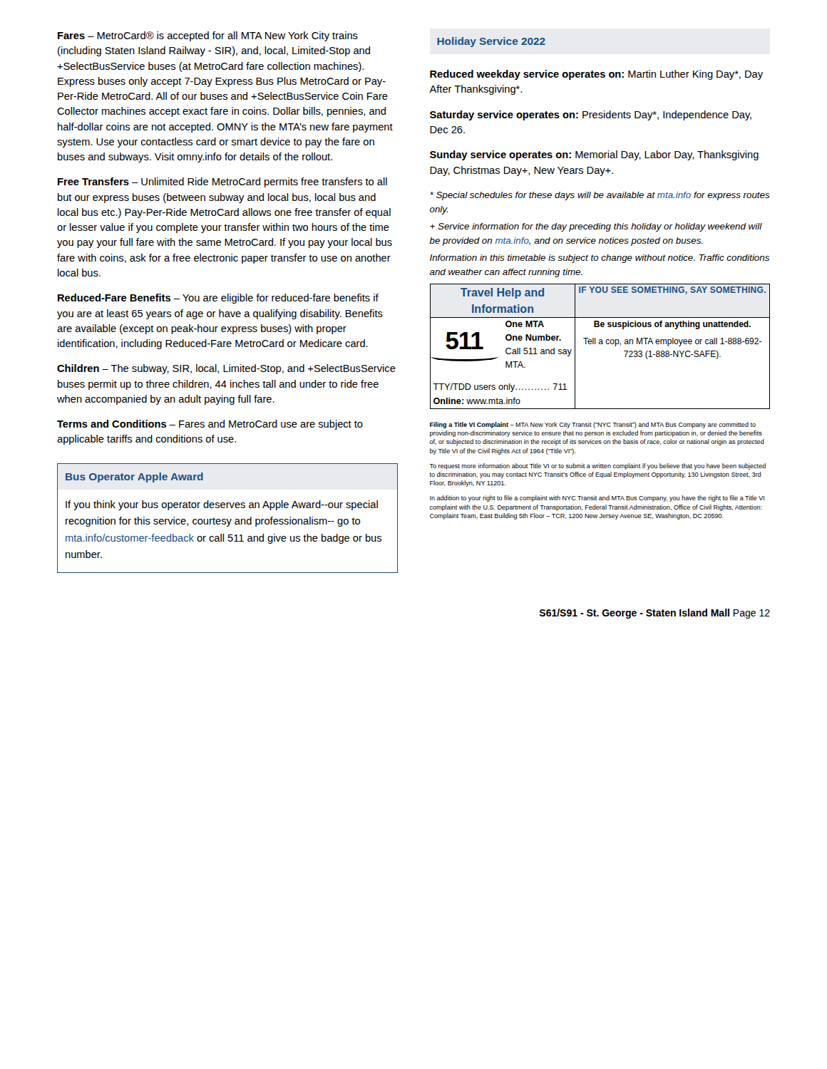Fares – MetroCard® is accepted for all MTA New York City trains (including Staten Island Railway - SIR), and, local, Limited-Stop and +SelectBusService buses (at MetroCard fare collection machines). Express buses only accept 7-Day Express Bus Plus MetroCard or Pay-Per-Ride MetroCard. All of our buses and +SelectBusService Coin Fare Collector machines accept exact fare in coins. Dollar bills, pennies, and half-dollar coins are not accepted. OMNY is the MTA’s new fare payment system. Use your contactless card or smart device to pay the fare on buses and subways. Visit omny.info for details of the rollout.
Free Transfers – Unlimited Ride MetroCard permits free transfers to all but our express buses (between subway and local bus, local bus and local bus etc.) Pay-Per-Ride MetroCard allows one free transfer of equal or lesser value if you complete your transfer within two hours of the time you pay your full fare with the same MetroCard. If you pay your local bus fare with coins, ask for a free electronic paper transfer to use on another local bus.
Reduced-Fare Benefits – You are eligible for reduced-fare benefits if you are at least 65 years of age or have a qualifying disability. Benefits are available (except on peak-hour express buses) with proper identification, including Reduced-Fare MetroCard or Medicare card.
Children – The subway, SIR, local, Limited-Stop, and +SelectBusService buses permit up to three children, 44 inches tall and under to ride free when accompanied by an adult paying full fare.
Terms and Conditions – Fares and MetroCard use are subject to applicable tariffs and conditions of use.
Bus Operator Apple Award
If you think your bus operator deserves an Apple Award--our special recognition for this service, courtesy and professionalism-- go to mta.info/customer-feedback or call 511 and give us the badge or bus number.
Holiday Service 2022
Reduced weekday service operates on: Martin Luther King Day*, Day After Thanksgiving*.
Saturday service operates on: Presidents Day*, Independence Day, Dec 26.
Sunday service operates on: Memorial Day, Labor Day, Thanksgiving Day, Christmas Day+, New Years Day+.
* Special schedules for these days will be available at mta.info for express routes only.
+ Service information for the day preceding this holiday or holiday weekend will be provided on mta.info, and on service notices posted on buses.
Information in this timetable is subject to change without notice. Traffic conditions and weather can affect running time.
| Travel Help and Information | IF YOU SEE SOMETHING, SAY SOMETHING. |
| 511 One MTA One Number. Call 511 and say MTA. TTY/TDD users only ........... 711 Online: www.mta.info | Be suspicious of anything unattended. Tell a cop, an MTA employee or call 1-888-692-7233 (1-888-NYC-SAFE). |
Filing a Title VI Complaint – MTA New York City Transit (“NYC Transit”) and MTA Bus Company are committed to providing non-discriminatory service to ensure that no person is excluded from participation in, or denied the benefits of, or subjected to discrimination in the receipt of its services on the basis of race, color or national origin as protected by Title VI of the Civil Rights Act of 1964 (“Title VI”).
To request more information about Title VI or to submit a written complaint if you believe that you have been subjected to discrimination, you may contact NYC Transit’s Office of Equal Employment Opportunity, 130 Livingston Street, 3rd Floor, Brooklyn, NY 11201.
In addition to your right to file a complaint with NYC Transit and MTA Bus Company, you have the right to file a Title VI complaint with the U.S. Department of Transportation, Federal Transit Administration, Office of Civil Rights, Attention: Complaint Team, East Building 5th Floor – TCR, 1200 New Jersey Avenue SE, Washington, DC 20590.
S61/S91 - St. George - Staten Island Mall Page 12